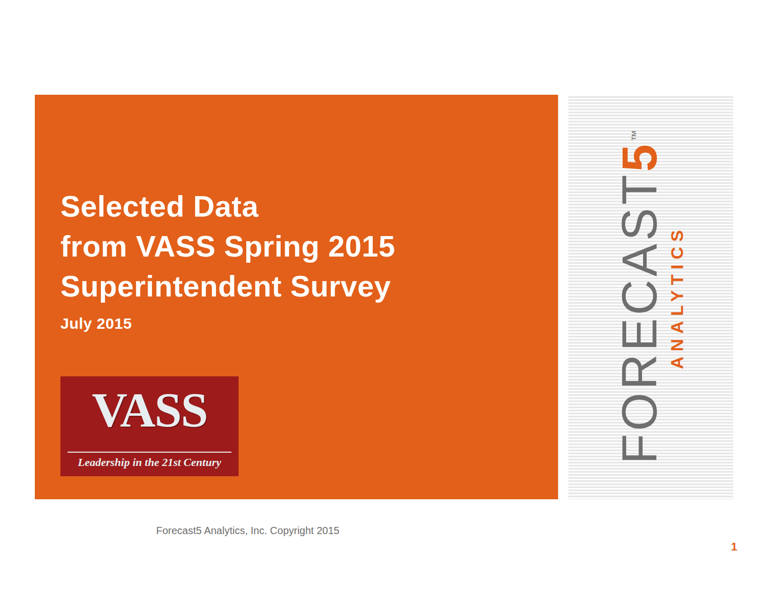Selected Data
from VASS Spring 2015
Superintendent Survey
July 2015
VASS
Leadership in the 21st Century
FORECAST5™
ANALYTICS
Forecast5 Analytics, Inc. Copyright 2015
1